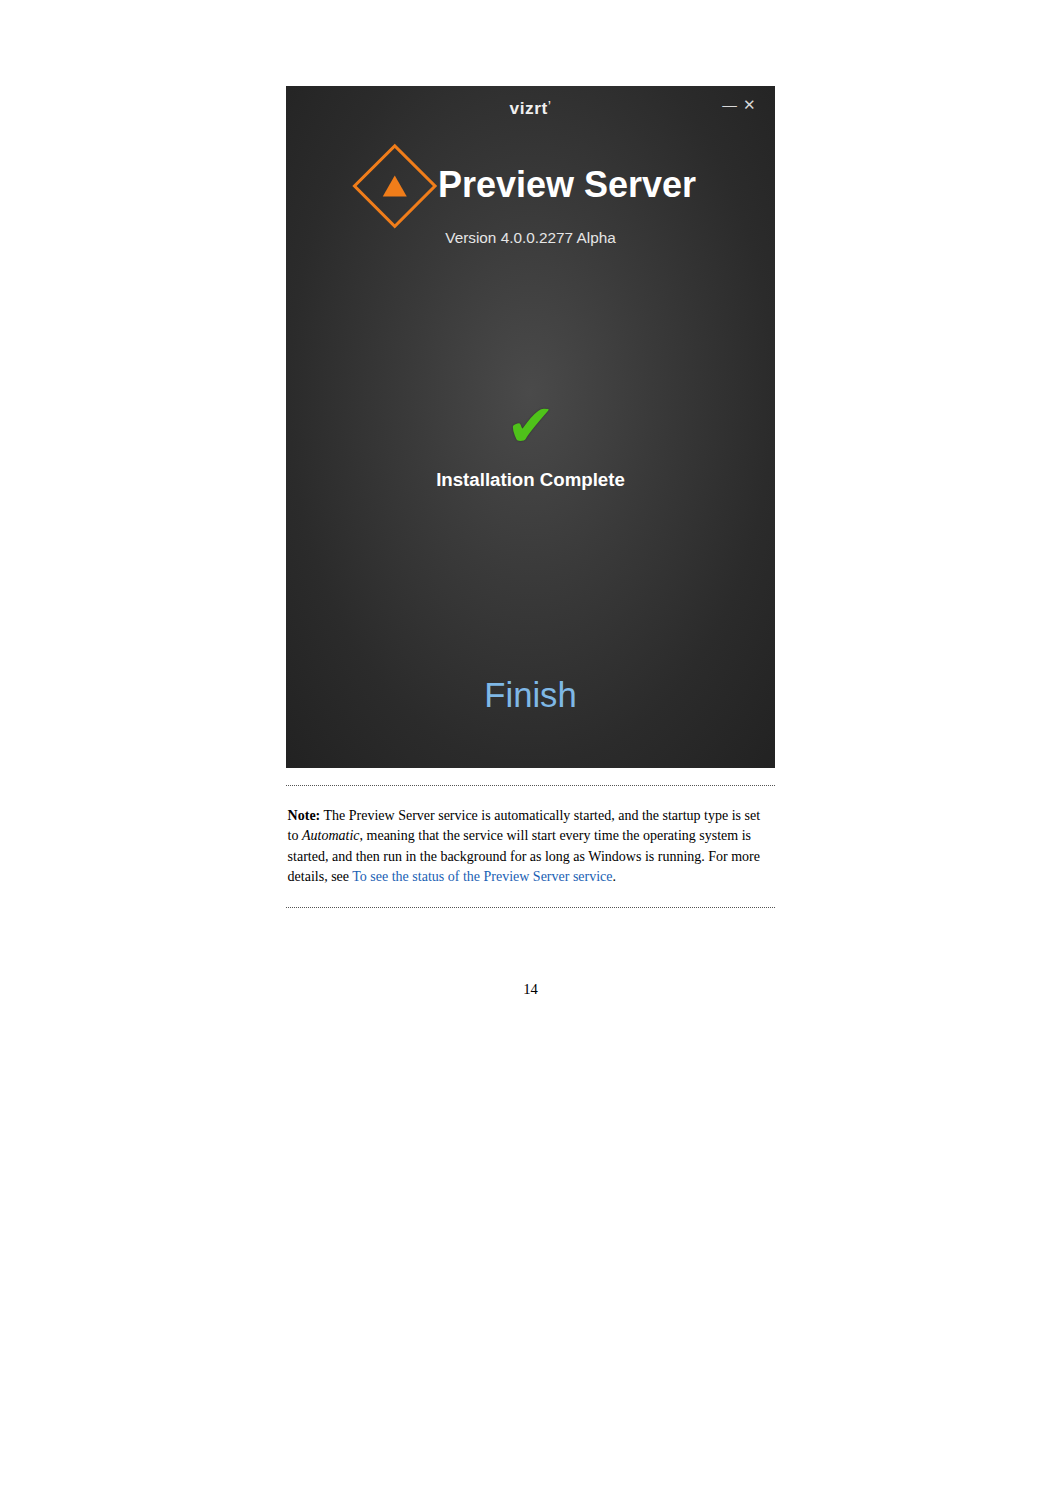vizrt’
—✕
Preview Server
Version 4.0.0.2277 Alpha
✔
Installation Complete
Finish
Note: The Preview Server service is automatically started, and the startup type is set to Automatic, meaning that the service will start every time the operating system is started, and then run in the background for as long as Windows is running. For more details, see To see the status of the Preview Server service.
14